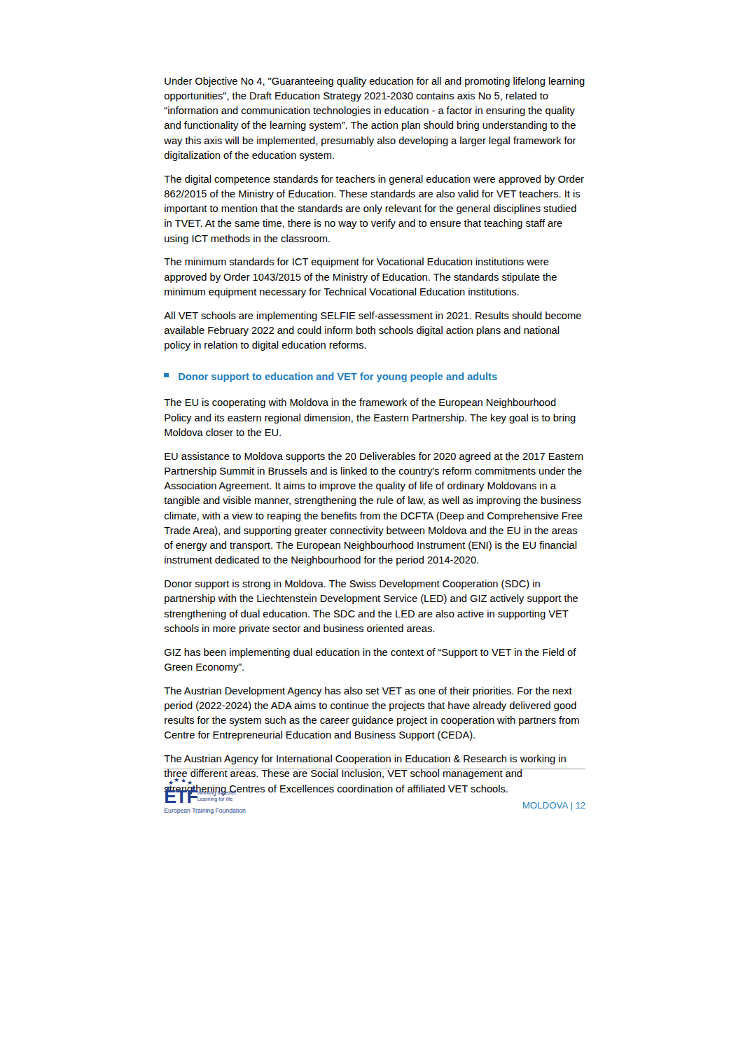Under Objective No 4, "Guaranteeing quality education for all and promoting lifelong learning opportunities", the Draft Education Strategy 2021-2030 contains axis No 5, related to “information and communication technologies in education - a factor in ensuring the quality and functionality of the learning system”. The action plan should bring understanding to the way this axis will be implemented, presumably also developing a larger legal framework for digitalization of the education system.
The digital competence standards for teachers in general education were approved by Order 862/2015 of the Ministry of Education. These standards are also valid for VET teachers. It is important to mention that the standards are only relevant for the general disciplines studied in TVET. At the same time, there is no way to verify and to ensure that teaching staff are using ICT methods in the classroom.
The minimum standards for ICT equipment for Vocational Education institutions were approved by Order 1043/2015 of the Ministry of Education. The standards stipulate the minimum equipment necessary for Technical Vocational Education institutions.
All VET schools are implementing SELFIE self-assessment in 2021. Results should become available February 2022 and could inform both schools digital action plans and national policy in relation to digital education reforms.
Donor support to education and VET for young people and adults
The EU is cooperating with Moldova in the framework of the European Neighbourhood Policy and its eastern regional dimension, the Eastern Partnership. The key goal is to bring Moldova closer to the EU.
EU assistance to Moldova supports the 20 Deliverables for 2020 agreed at the 2017 Eastern Partnership Summit in Brussels and is linked to the country's reform commitments under the Association Agreement. It aims to improve the quality of life of ordinary Moldovans in a tangible and visible manner, strengthening the rule of law, as well as improving the business climate, with a view to reaping the benefits from the DCFTA (Deep and Comprehensive Free Trade Area), and supporting greater connectivity between Moldova and the EU in the areas of energy and transport. The European Neighbourhood Instrument (ENI) is the EU financial instrument dedicated to the Neighbourhood for the period 2014-2020.
Donor support is strong in Moldova. The Swiss Development Cooperation (SDC) in partnership with the Liechtenstein Development Service (LED) and GIZ actively support the strengthening of dual education. The SDC and the LED are also active in supporting VET schools in more private sector and business oriented areas.
GIZ has been implementing dual education in the context of “Support to VET in the Field of Green Economy”.
The Austrian Development Agency has also set VET as one of their priorities. For the next period (2022-2024) the ADA aims to continue the projects that have already delivered good results for the system such as the career guidance project in cooperation with partners from Centre for Entrepreneurial Education and Business Support (CEDA).
The Austrian Agency for International Cooperation in Education & Research is working in three different areas. These are Social Inclusion, VET school management and strengthening Centres of Excellences coordination of affiliated VET schools.
★ ★ ★ ★ ★ ★
ETF
Working together
Learning for life
European Training Foundation
MOLDOVA | 12